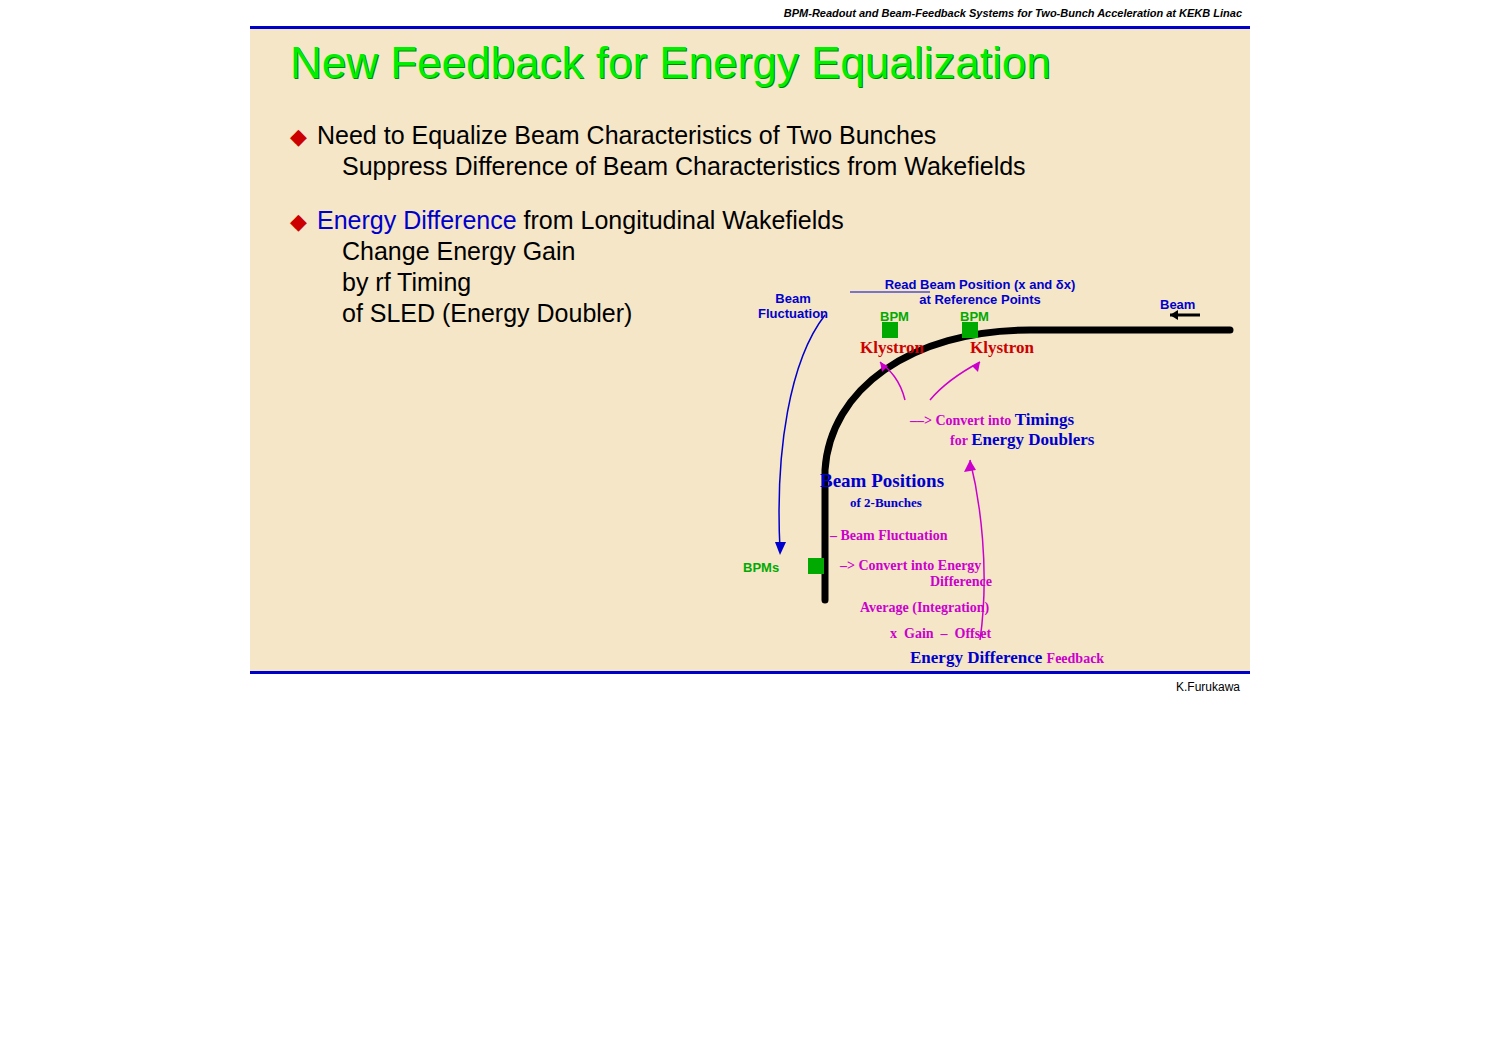BPM-Readout and Beam-Feedback Systems for Two-Bunch Acceleration at KEKB Linac
New Feedback for Energy Equalization
◆Need to Equalize Beam Characteristics of Two Bunches Suppress Difference of Beam Characteristics from Wakefields
◆Energy Difference from Longitudinal Wakefields Change Energy Gain by rf Timing of SLED (Energy Doubler)
Beam
Fluctuation
Read Beam Position (x and δx)
at Reference Points
Beam
BPM
BPM
Klystron
Klystron
––> Convert into Timings
for Energy Doublers
BPMs
Beam Positions
of 2-Bunches
– Beam Fluctuation
–> Convert into EnergyDifference
Average (Integration)
x Gain – Offset
Energy Difference Feedback
K.Furukawa